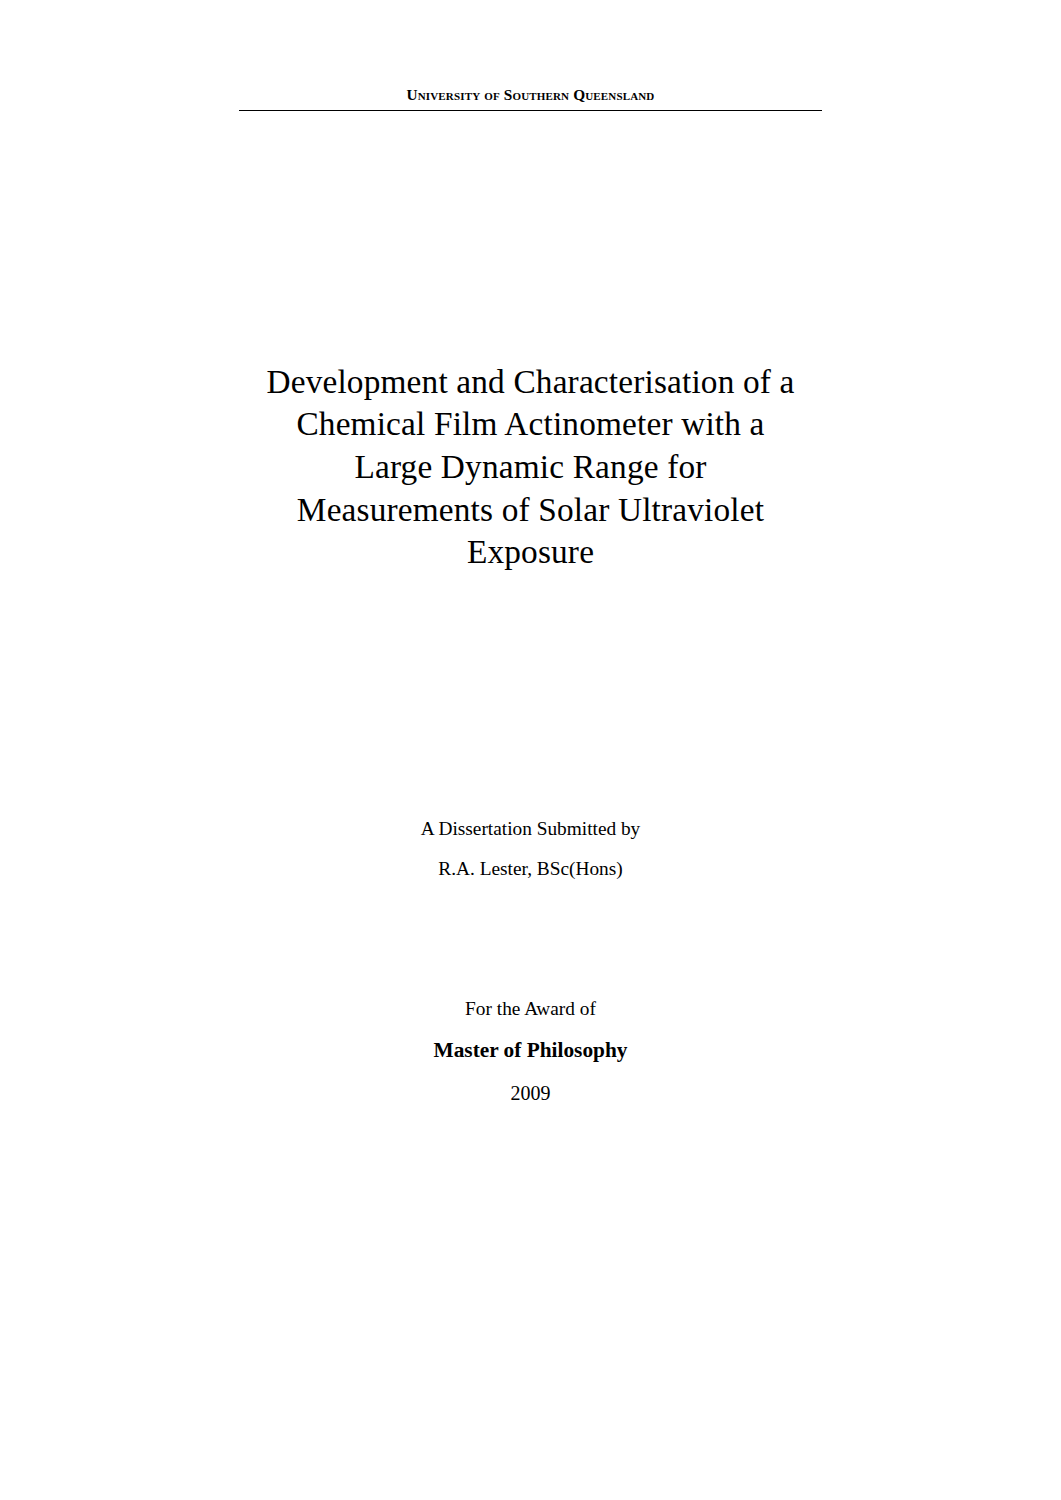University of Southern Queensland
Development and Characterisation of a Chemical Film Actinometer with a Large Dynamic Range for Measurements of Solar Ultraviolet Exposure
A Dissertation Submitted by
R.A. Lester, BSc(Hons)
For the Award of
Master of Philosophy
2009